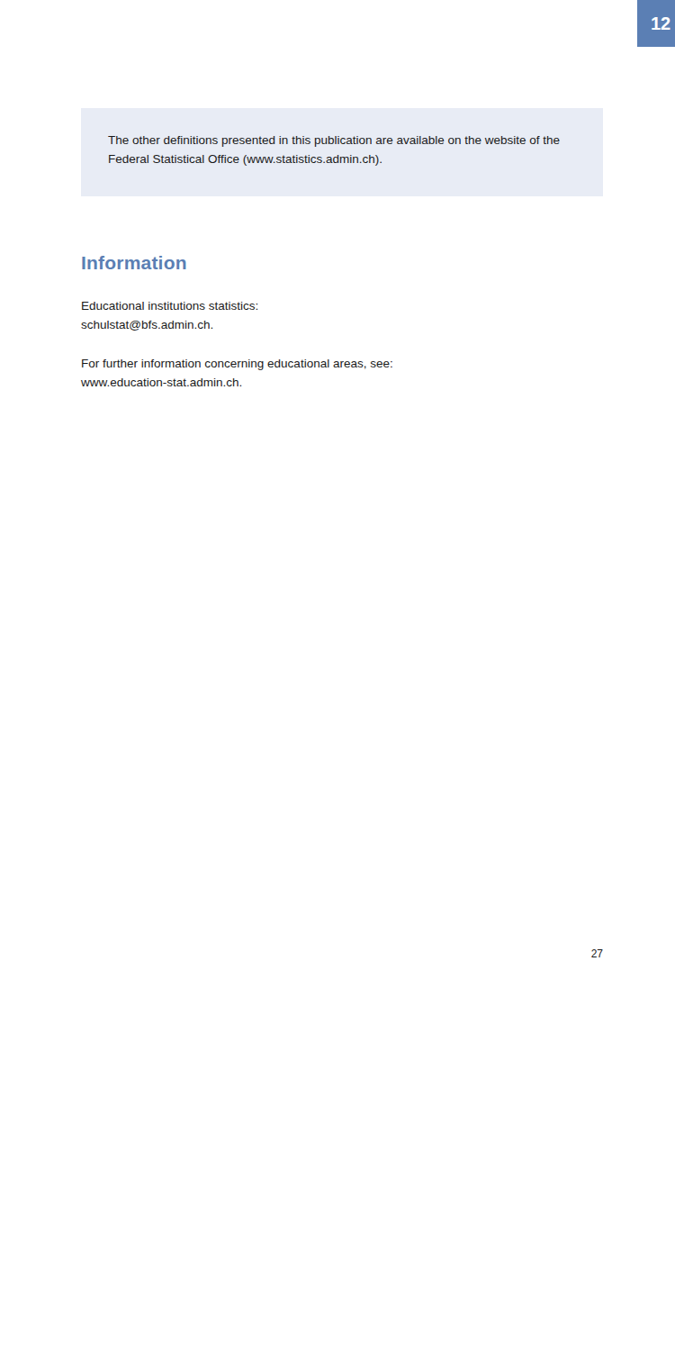12
The other definitions presented in this publication are available on the website of the Federal Statistical Office (www.statistics.admin.ch).
Information
Educational institutions statistics:
schulstat@bfs.admin.ch.
For further information concerning educational areas, see:
www.education-stat.admin.ch.
27